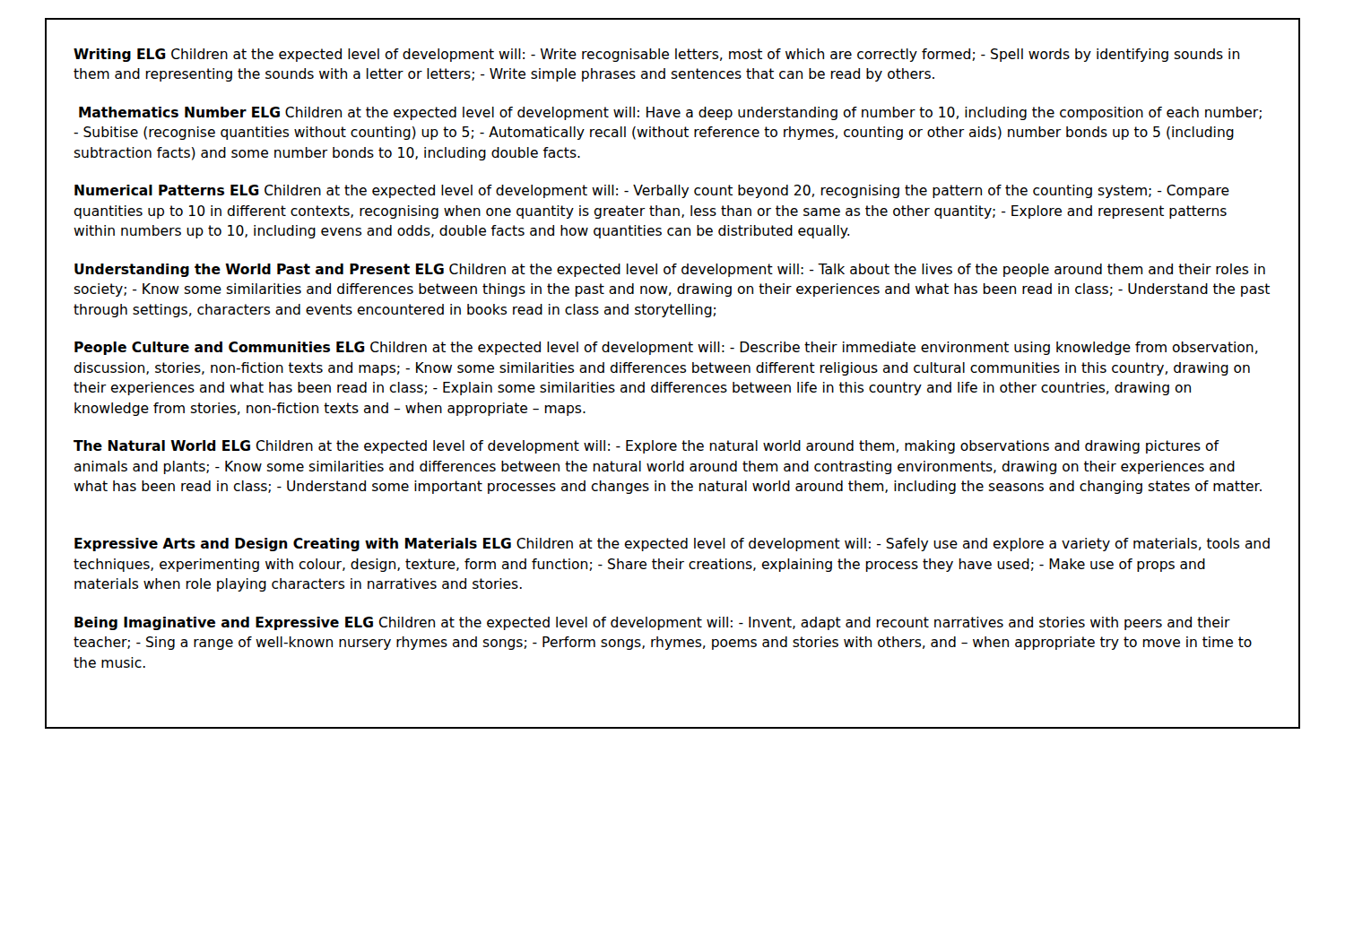Writing ELG Children at the expected level of development will: - Write recognisable letters, most of which are correctly formed; - Spell words by identifying sounds in them and representing the sounds with a letter or letters; - Write simple phrases and sentences that can be read by others.
Mathematics Number ELG Children at the expected level of development will: Have a deep understanding of number to 10, including the composition of each number; - Subitise (recognise quantities without counting) up to 5; - Automatically recall (without reference to rhymes, counting or other aids) number bonds up to 5 (including subtraction facts) and some number bonds to 10, including double facts.
Numerical Patterns ELG Children at the expected level of development will: - Verbally count beyond 20, recognising the pattern of the counting system; - Compare quantities up to 10 in different contexts, recognising when one quantity is greater than, less than or the same as the other quantity; - Explore and represent patterns within numbers up to 10, including evens and odds, double facts and how quantities can be distributed equally.
Understanding the World Past and Present ELG Children at the expected level of development will: - Talk about the lives of the people around them and their roles in society; - Know some similarities and differences between things in the past and now, drawing on their experiences and what has been read in class; - Understand the past through settings, characters and events encountered in books read in class and storytelling;
People Culture and Communities ELG Children at the expected level of development will: - Describe their immediate environment using knowledge from observation, discussion, stories, non-fiction texts and maps; - Know some similarities and differences between different religious and cultural communities in this country, drawing on their experiences and what has been read in class; - Explain some similarities and differences between life in this country and life in other countries, drawing on knowledge from stories, non-fiction texts and – when appropriate – maps.
The Natural World ELG Children at the expected level of development will: - Explore the natural world around them, making observations and drawing pictures of animals and plants; - Know some similarities and differences between the natural world around them and contrasting environments, drawing on their experiences and what has been read in class; - Understand some important processes and changes in the natural world around them, including the seasons and changing states of matter.
Expressive Arts and Design Creating with Materials ELG Children at the expected level of development will: - Safely use and explore a variety of materials, tools and techniques, experimenting with colour, design, texture, form and function; - Share their creations, explaining the process they have used; - Make use of props and materials when role playing characters in narratives and stories.
Being Imaginative and Expressive ELG Children at the expected level of development will: - Invent, adapt and recount narratives and stories with peers and their teacher; - Sing a range of well-known nursery rhymes and songs; - Perform songs, rhymes, poems and stories with others, and – when appropriate try to move in time to the music.